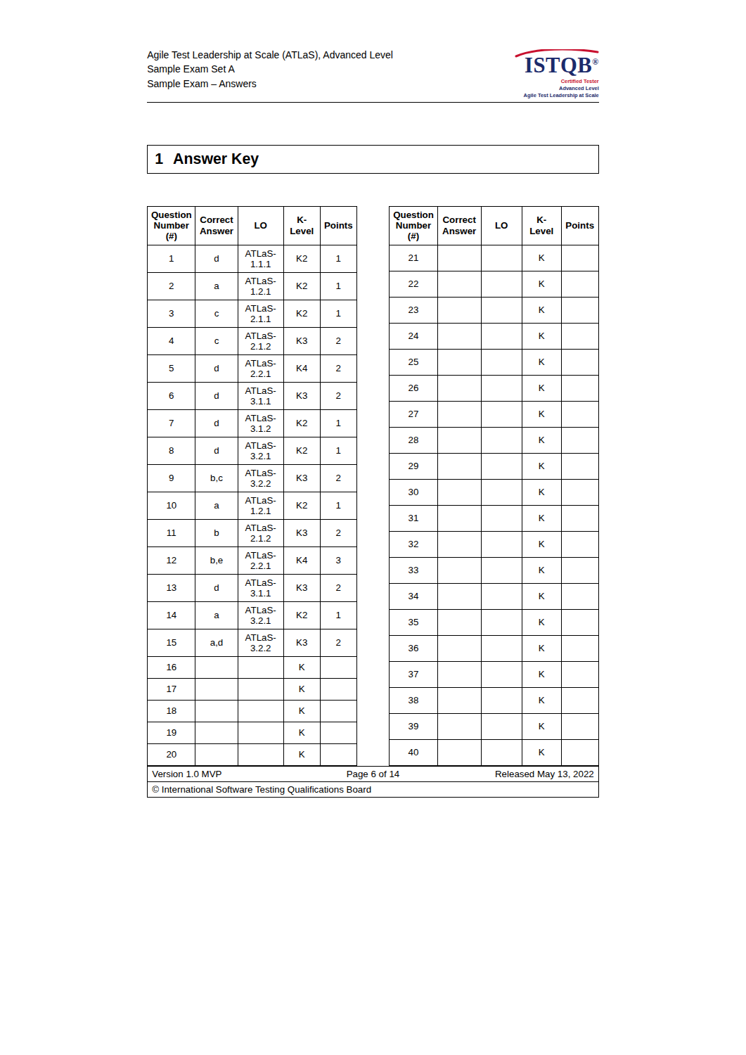Agile Test Leadership at Scale (ATLaS), Advanced Level
Sample Exam Set A
Sample Exam – Answers
ISTQB®
Certified Tester
Advanced Level
Agile Test Leadership at Scale
1 Answer Key
| Question Number (#) | Correct Answer | LO | K-Level | Points |
| --- | --- | --- | --- | --- |
| 1 | d | ATLaS-1.1.1 | K2 | 1 |
| 2 | a | ATLaS-1.2.1 | K2 | 1 |
| 3 | c | ATLaS-2.1.1 | K2 | 1 |
| 4 | c | ATLaS-2.1.2 | K3 | 2 |
| 5 | d | ATLaS-2.2.1 | K4 | 2 |
| 6 | d | ATLaS-3.1.1 | K3 | 2 |
| 7 | d | ATLaS-3.1.2 | K2 | 1 |
| 8 | d | ATLaS-3.2.1 | K2 | 1 |
| 9 | b,c | ATLaS-3.2.2 | K3 | 2 |
| 10 | a | ATLaS-1.2.1 | K2 | 1 |
| 11 | b | ATLaS-2.1.2 | K3 | 2 |
| 12 | b,e | ATLaS-2.2.1 | K4 | 3 |
| 13 | d | ATLaS-3.1.1 | K3 | 2 |
| 14 | a | ATLaS-3.2.1 | K2 | 1 |
| 15 | a,d | ATLaS-3.2.2 | K3 | 2 |
| 16 | | | K | |
| 17 | | | K | |
| 18 | | | K | |
| 19 | | | K | |
| 20 | | | K | |
| Question Number (#) | Correct Answer | LO | K-Level | Points |
| --- | --- | --- | --- | --- |
| 21 | | | K | |
| 22 | | | K | |
| 23 | | | K | |
| 24 | | | K | |
| 25 | | | K | |
| 26 | | | K | |
| 27 | | | K | |
| 28 | | | K | |
| 29 | | | K | |
| 30 | | | K | |
| 31 | | | K | |
| 32 | | | K | |
| 33 | | | K | |
| 34 | | | K | |
| 35 | | | K | |
| 36 | | | K | |
| 37 | | | K | |
| 38 | | | K | |
| 39 | | | K | |
| 40 | | | K | |
Version 1.0 MVP
Page 6 of 14
Released May 13, 2022
© International Software Testing Qualifications Board